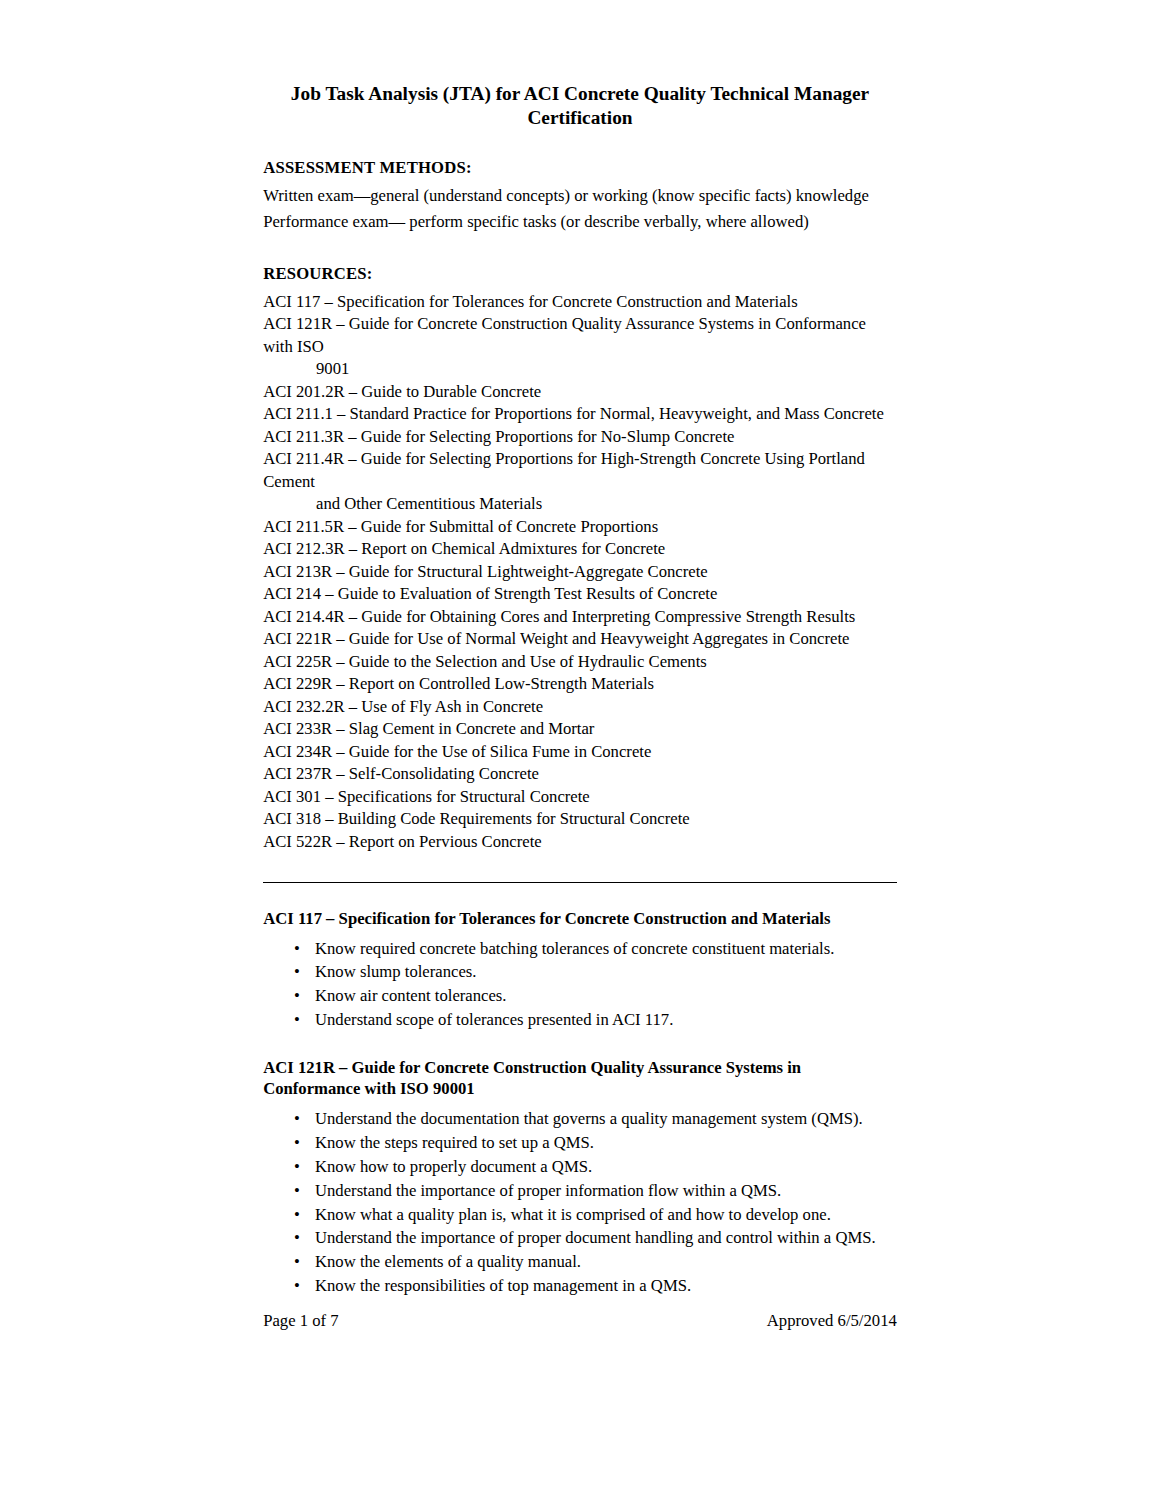Job Task Analysis (JTA) for ACI Concrete Quality Technical Manager
Certification
ASSESSMENT METHODS:
Written exam—general (understand concepts) or working (know specific facts) knowledge
Performance exam— perform specific tasks (or describe verbally, where allowed)
RESOURCES:
ACI 117 – Specification for Tolerances for Concrete Construction and Materials
ACI 121R – Guide for Concrete Construction Quality Assurance Systems in Conformance with ISO
9001
ACI 201.2R – Guide to Durable Concrete
ACI 211.1 – Standard Practice for Proportions for Normal, Heavyweight, and Mass Concrete
ACI 211.3R – Guide for Selecting Proportions for No-Slump Concrete
ACI 211.4R – Guide for Selecting Proportions for High-Strength Concrete Using Portland Cement
and Other Cementitious Materials
ACI 211.5R – Guide for Submittal of Concrete Proportions
ACI 212.3R – Report on Chemical Admixtures for Concrete
ACI 213R – Guide for Structural Lightweight-Aggregate Concrete
ACI 214 – Guide to Evaluation of Strength Test Results of Concrete
ACI 214.4R – Guide for Obtaining Cores and Interpreting Compressive Strength Results
ACI 221R – Guide for Use of Normal Weight and Heavyweight Aggregates in Concrete
ACI 225R – Guide to the Selection and Use of Hydraulic Cements
ACI 229R – Report on Controlled Low-Strength Materials
ACI 232.2R – Use of Fly Ash in Concrete
ACI 233R – Slag Cement in Concrete and Mortar
ACI 234R – Guide for the Use of Silica Fume in Concrete
ACI 237R – Self-Consolidating Concrete
ACI 301 – Specifications for Structural Concrete
ACI 318 – Building Code Requirements for Structural Concrete
ACI 522R – Report on Pervious Concrete
ACI 117 – Specification for Tolerances for Concrete Construction and Materials
Know required concrete batching tolerances of concrete constituent materials.
Know slump tolerances.
Know air content tolerances.
Understand scope of tolerances presented in ACI 117.
ACI 121R – Guide for Concrete Construction Quality Assurance Systems in Conformance with ISO 90001
Understand the documentation that governs a quality management system (QMS).
Know the steps required to set up a QMS.
Know how to properly document a QMS.
Understand the importance of proper information flow within a QMS.
Know what a quality plan is, what it is comprised of and how to develop one.
Understand the importance of proper document handling and control within a QMS.
Know the elements of a quality manual.
Know the responsibilities of top management in a QMS.
Page 1 of 7 Approved 6/5/2014